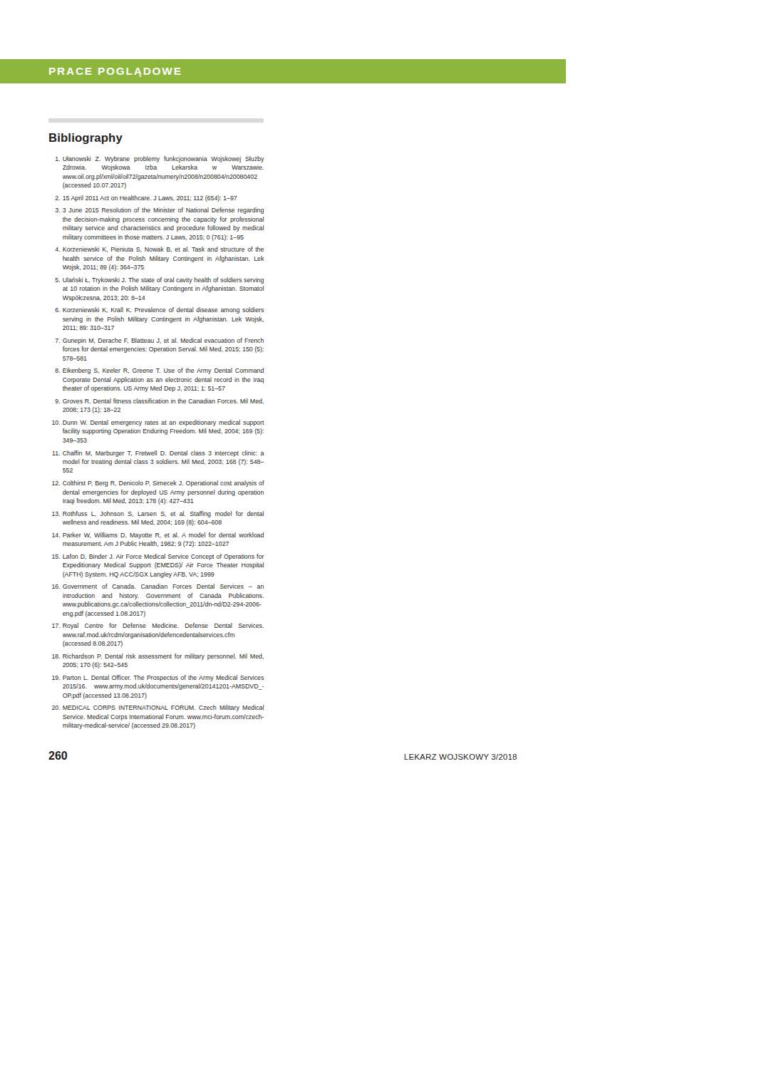Prace poglądowe
Bibliography
1. Ułanowski Z. Wybrane problemy funkcjonowania Wojskowej Służby Zdrowia. Wojskowa Izba Lekarska w Warszawie. www.oil.org.pl/xml/oil/oil72/gazeta/numery/n2008/n200804/n20080402 (accessed 10.07.2017)
2. 15 April 2011 Act on Healthcare. J Laws, 2011; 112 (654): 1–97
3. 3 June 2015 Resolution of the Minister of National Defense regarding the decision-making process concerning the capacity for professional military service and characteristics and procedure followed by medical military committees in those matters. J Laws, 2015; 0 (761): 1–95
4. Korzeniewski K, Pieniuta S, Nowak B, et al. Task and structure of the health service of the Polish Military Contingent in Afghanistan. Lek Wojsk, 2011; 89 (4): 364–375
5. Ulański Ł, Trykowski J. The state of oral cavity health of soldiers serving at 10 rotation in the Polish Military Contingent in Afghanistan. Stomatol Współczesna, 2013; 20: 8–14
6. Korzeniewski K, Krall K. Prevalence of dental disease among soldiers serving in the Polish Military Contingent in Afghanistan. Lek Wojsk, 2011; 89: 310–317
7. Gunepin M, Derache F, Blatteau J, et al. Medical evacuation of French forces for dental emergencies: Operation Serval. Mil Med, 2015; 150 (5): 578–581
8. Eikenberg S, Keeler R, Greene T. Use of the Army Dental Command Corporate Dental Application as an electronic dental record in the Iraq theater of operations. US Army Med Dep J, 2011; 1: 51–57
9. Groves R. Dental fitness classification in the Canadian Forces. Mil Med, 2008; 173 (1): 18–22
10. Dunn W. Dental emergency rates at an expeditionary medical support facility supporting Operation Enduring Freedom. Mil Med, 2004; 169 (5): 349–353
11. Chaffin M, Marburger T, Fretwell D. Dental class 3 intercept clinic: a model for treating dental class 3 soldiers. Mil Med, 2003; 168 (7): 548–552
12. Colthirst P, Berg R, Denicolo P, Simecek J. Operational cost analysis of dental emergencies for deployed US Army personnel during operation Iraqi freedom. Mil Med, 2013; 178 (4): 427–431
13. Rothfuss L, Johnson S, Larsen S, et al. Staffing model for dental wellness and readiness. Mil Med, 2004; 169 (8): 604–608
14. Parker W, Williams D, Mayotte R, et al. A model for dental workload measurement. Am J Public Health, 1982; 9 (72): 1022–1027
15. Lafon D, Binder J. Air Force Medical Service Concept of Operations for Expeditionary Medical Support (EMEDS)/ Air Force Theater Hospital (AFTH) System. HQ ACC/SGX Langley AFB, VA; 1999
16. Government of Canada. Canadian Forces Dental Services – an introduction and history. Government of Canada Publications. www.publications.gc.ca/collections/collection_2011/dn-nd/D2-294-2006-eng.pdf (accessed 1.08.2017)
17. Royal Centre for Defense Medicine. Defense Dental Services. www.raf.mod.uk/rcdm/organisation/defencedentalservices.cfm (accessed 8.08.2017)
18. Richardson P. Dental risk assessment for military personnel. Mil Med, 2005; 170 (6): 542–545
19. Parton L. Dental Officer. The Prospectus of the Army Medical Services 2015/16. www.army.mod.uk/documents/general/20141201-AMSDVD_-OP.pdf (accessed 13.08.2017)
20. MEDICAL CORPS INTERNATIONAL FORUM. Czech Military Medical Service. Medical Corps International Forum. www.mci-forum.com/czech-military-medical-service/ (accessed 29.08.2017)
260
LEKARZ WOJSKOWY 3/2018